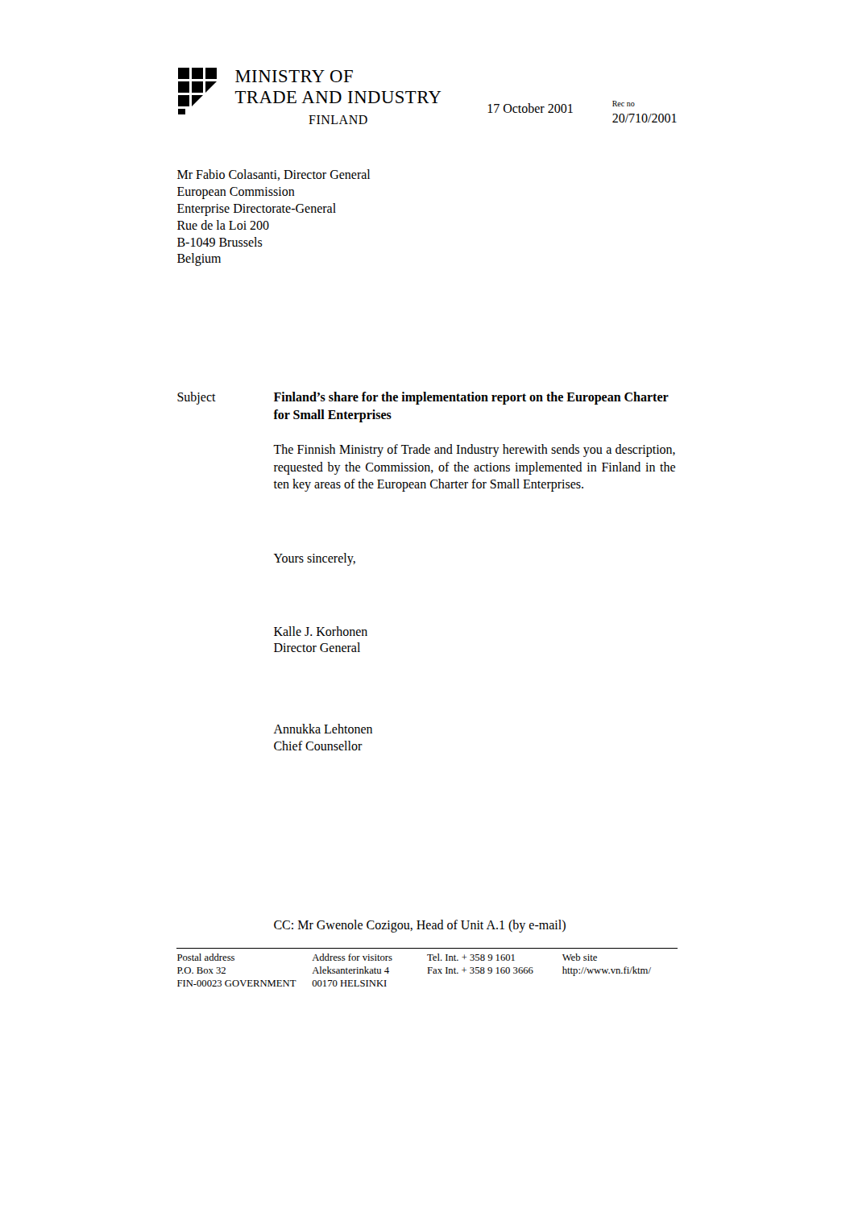MINISTRY OF TRADE AND INDUSTRY
FINLAND
17 October 2001
Rec no 20/710/2001
Mr Fabio Colasanti, Director General
European Commission
Enterprise Directorate-General
Rue de la Loi 200
B-1049 Brussels
Belgium
Subject
Finland’s share for the implementation report on the European Charter for Small Enterprises
The Finnish Ministry of Trade and Industry herewith sends you a description, requested by the Commission, of the actions implemented in Finland in the ten key areas of the European Charter for Small Enterprises.
Yours sincerely,
Kalle J. Korhonen
Director General
Annukka Lehtonen
Chief Counsellor
CC: Mr Gwenole Cozigou, Head of Unit A.1 (by e-mail)
| Postal address | Address for visitors | Tel. Int. + 358 9 1601 | Web site |
| P.O. Box 32 | Aleksanterinkatu 4 | Fax Int. + 358 9 160 3666 | http://www.vn.fi/ktm/ |
| FIN-00023 GOVERNMENT | 00170 HELSINKI | | |